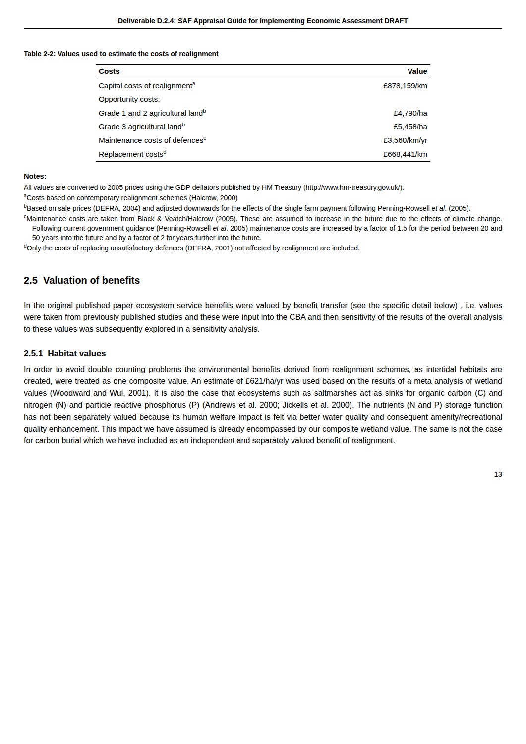Deliverable D.2.4: SAF Appraisal Guide for Implementing Economic Assessment DRAFT
Table 2-2: Values used to estimate the costs of realignment
| Costs | Value |
| --- | --- |
| Capital costs of realignment a | £878,159/km |
| Opportunity costs: | |
| Grade 1 and 2 agricultural land b | £4,790/ha |
| Grade 3 agricultural land b | £5,458/ha |
| Maintenance costs of defences c | £3,560/km/yr |
| Replacement costs d | £668,441/km |
Notes:
All values are converted to 2005 prices using the GDP deflators published by HM Treasury (http://www.hm-treasury.gov.uk/).
aCosts based on contemporary realignment schemes (Halcrow, 2000)
bBased on sale prices (DEFRA, 2004) and adjusted downwards for the effects of the single farm payment following Penning-Rowsell et al. (2005).
cMaintenance costs are taken from Black & Veatch/Halcrow (2005). These are assumed to increase in the future due to the effects of climate change. Following current government guidance (Penning-Rowsell et al. 2005) maintenance costs are increased by a factor of 1.5 for the period between 20 and 50 years into the future and by a factor of 2 for years further into the future.
dOnly the costs of replacing unsatisfactory defences (DEFRA, 2001) not affected by realignment are included.
2.5 Valuation of benefits
In the original published paper ecosystem service benefits were valued by benefit transfer (see the specific detail below) , i.e. values were taken from previously published studies and these were input into the CBA and then sensitivity of the results of the overall analysis to these values was subsequently explored in a sensitivity analysis.
2.5.1 Habitat values
In order to avoid double counting problems the environmental benefits derived from realignment schemes, as intertidal habitats are created, were treated as one composite value. An estimate of £621/ha/yr was used based on the results of a meta analysis of wetland values (Woodward and Wui, 2001). It is also the case that ecosystems such as saltmarshes act as sinks for organic carbon (C) and nitrogen (N) and particle reactive phosphorus (P) (Andrews et al. 2000; Jickells et al. 2000). The nutrients (N and P) storage function has not been separately valued because its human welfare impact is felt via better water quality and consequent amenity/recreational quality enhancement. This impact we have assumed is already encompassed by our composite wetland value. The same is not the case for carbon burial which we have included as an independent and separately valued benefit of realignment.
13